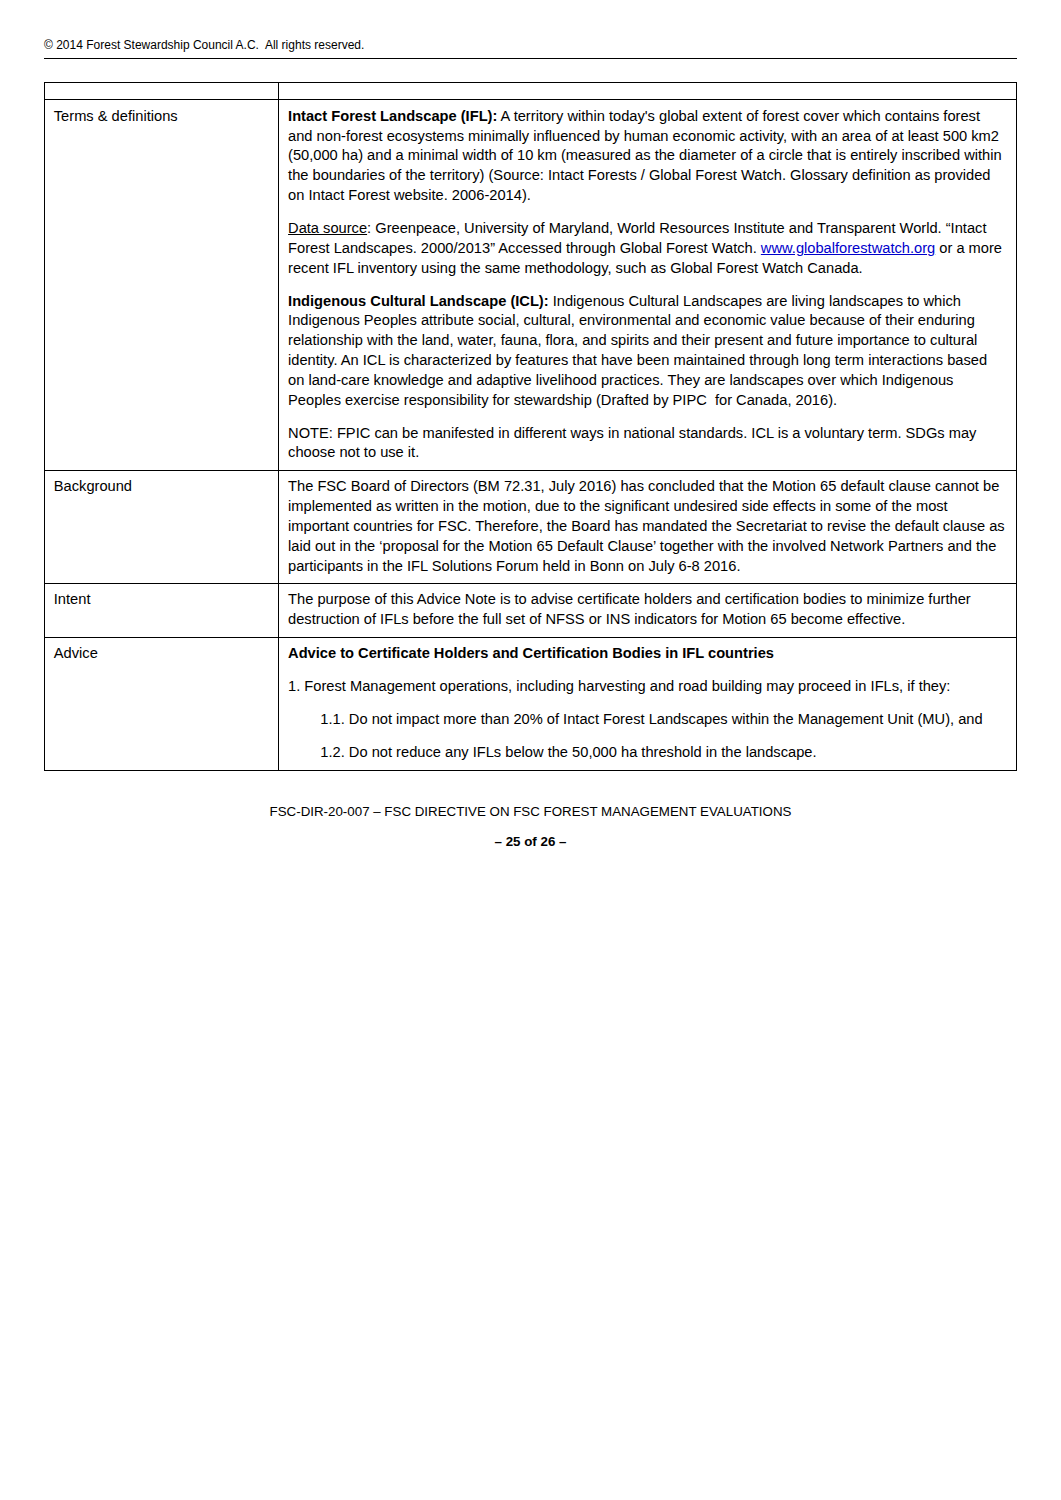© 2014 Forest Stewardship Council A.C. All rights reserved.
| Terms & definitions | Intact Forest Landscape (IFL): A territory within today's global extent of forest cover which contains forest and non-forest ecosystems minimally influenced by human economic activity, with an area of at least 500 km2 (50,000 ha) and a minimal width of 10 km (measured as the diameter of a circle that is entirely inscribed within the boundaries of the territory) (Source: Intact Forests / Global Forest Watch. Glossary definition as provided on Intact Forest website. 2006-2014). Data source : Greenpeace, University of Maryland, World Resources Institute and Transparent World. “Intact Forest Landscapes. 2000/2013” Accessed through Global Forest Watch. www.globalforestwatch.org or a more recent IFL inventory using the same methodology, such as Global Forest Watch Canada. Indigenous Cultural Landscape (ICL): Indigenous Cultural Landscapes are living landscapes to which Indigenous Peoples attribute social, cultural, environmental and economic value because of their enduring relationship with the land, water, fauna, flora, and spirits and their present and future importance to cultural identity. An ICL is characterized by features that have been maintained through long term interactions based on land-care knowledge and adaptive livelihood practices. They are landscapes over which Indigenous Peoples exercise responsibility for stewardship (Drafted by PIPC for Canada, 2016). NOTE: FPIC can be manifested in different ways in national standards. ICL is a voluntary term. SDGs may choose not to use it. |
| Background | The FSC Board of Directors (BM 72.31, July 2016) has concluded that the Motion 65 default clause cannot be implemented as written in the motion, due to the significant undesired side effects in some of the most important countries for FSC. Therefore, the Board has mandated the Secretariat to revise the default clause as laid out in the ‘proposal for the Motion 65 Default Clause’ together with the involved Network Partners and the participants in the IFL Solutions Forum held in Bonn on July 6-8 2016. |
| Intent | The purpose of this Advice Note is to advise certificate holders and certification bodies to minimize further destruction of IFLs before the full set of NFSS or INS indicators for Motion 65 become effective. |
| Advice | Advice to Certificate Holders and Certification Bodies in IFL countries 1. Forest Management operations, including harvesting and road building may proceed in IFLs, if they: 1.1. Do not impact more than 20% of Intact Forest Landscapes within the Management Unit (MU), and 1.2. Do not reduce any IFLs below the 50,000 ha threshold in the landscape. |
FSC-DIR-20-007 – FSC DIRECTIVE ON FSC FOREST MANAGEMENT EVALUATIONS
– 25 of 26 –